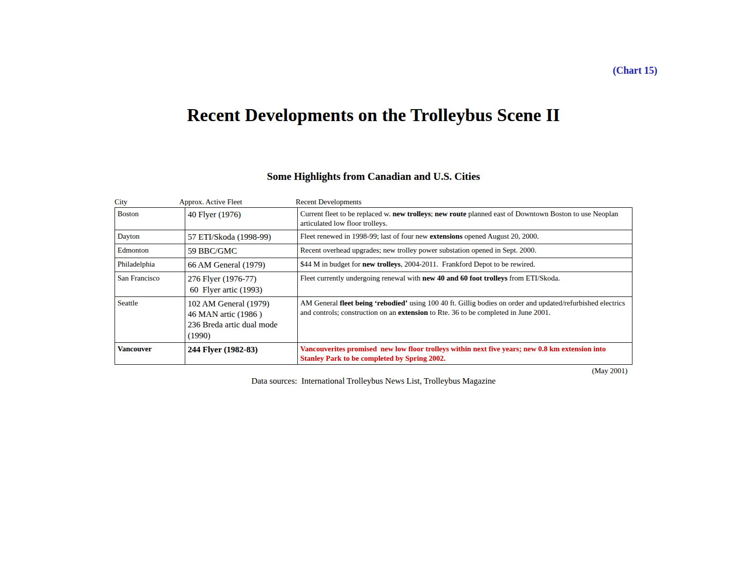(Chart 15)
Recent Developments on the Trolleybus Scene II
Some Highlights from Canadian and U.S. Cities
| City | Approx. Active Fleet | Recent Developments |
| Boston | 40 Flyer (1976) | Current fleet to be replaced w. new trolleys ; new route planned east of Downtown Boston to use Neoplan articulated low floor trolleys. |
| Dayton | 57 ETI/Skoda (1998-99) | Fleet renewed in 1998-99; last of four new extensions opened August 20, 2000. |
| Edmonton | 59 BBC/GMC | Recent overhead upgrades; new trolley power substation opened in Sept. 2000. |
| Philadelphia | 66 AM General (1979) | $44 M in budget for new trolleys , 2004-2011. Frankford Depot to be rewired. |
| San Francisco | 276 Flyer (1976-77) 60 Flyer artic (1993) | Fleet currently undergoing renewal with new 40 and 60 foot trolleys from ETI/Skoda. |
| Seattle | 102 AM General (1979) 46 MAN artic (1986 ) 236 Breda artic dual mode (1990) | AM General fleet being ‘rebodied’ using 100 40 ft. Gillig bodies on order and updated/refurbished electrics and controls; construction on an extension to Rte. 36 to be completed in June 2001. |
| Vancouver | 244 Flyer (1982-83) | Vancouverites promised new low floor trolleys within next five years; new 0.8 km extension into Stanley Park to be completed by Spring 2002. |
(May 2001)
Data sources: International Trolleybus News List, Trolleybus Magazine